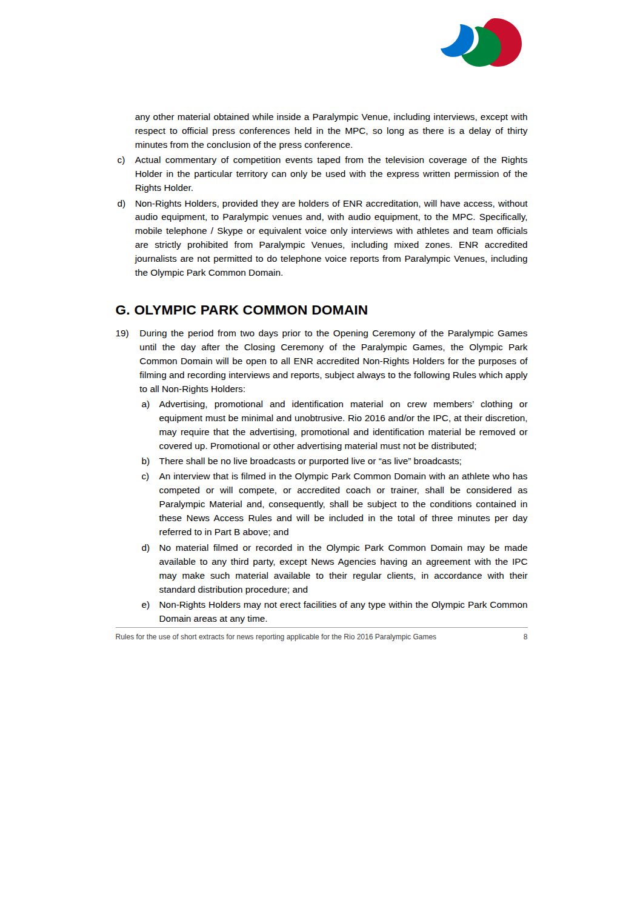any other material obtained while inside a Paralympic Venue, including interviews, except with respect to official press conferences held in the MPC, so long as there is a delay of thirty minutes from the conclusion of the press conference.
c) Actual commentary of competition events taped from the television coverage of the Rights Holder in the particular territory can only be used with the express written permission of the Rights Holder.
d) Non-Rights Holders, provided they are holders of ENR accreditation, will have access, without audio equipment, to Paralympic venues and, with audio equipment, to the MPC. Specifically, mobile telephone / Skype or equivalent voice only interviews with athletes and team officials are strictly prohibited from Paralympic Venues, including mixed zones. ENR accredited journalists are not permitted to do telephone voice reports from Paralympic Venues, including the Olympic Park Common Domain.
G. OLYMPIC PARK COMMON DOMAIN
19)
During the period from two days prior to the Opening Ceremony of the Paralympic Games until the day after the Closing Ceremony of the Paralympic Games, the Olympic Park Common Domain will be open to all ENR accredited Non-Rights Holders for the purposes of filming and recording interviews and reports, subject always to the following Rules which apply to all Non-Rights Holders:
a) Advertising, promotional and identification material on crew members’ clothing or equipment must be minimal and unobtrusive. Rio 2016 and/or the IPC, at their discretion, may require that the advertising, promotional and identification material be removed or covered up. Promotional or other advertising material must not be distributed;
b) There shall be no live broadcasts or purported live or “as live” broadcasts;
c) An interview that is filmed in the Olympic Park Common Domain with an athlete who has competed or will compete, or accredited coach or trainer, shall be considered as Paralympic Material and, consequently, shall be subject to the conditions contained in these News Access Rules and will be included in the total of three minutes per day referred to in Part B above; and
d) No material filmed or recorded in the Olympic Park Common Domain may be made available to any third party, except News Agencies having an agreement with the IPC may make such material available to their regular clients, in accordance with their standard distribution procedure; and
e) Non-Rights Holders may not erect facilities of any type within the Olympic Park Common Domain areas at any time.
Rules for the use of short extracts for news reporting applicable for the Rio 2016 Paralympic Games
8